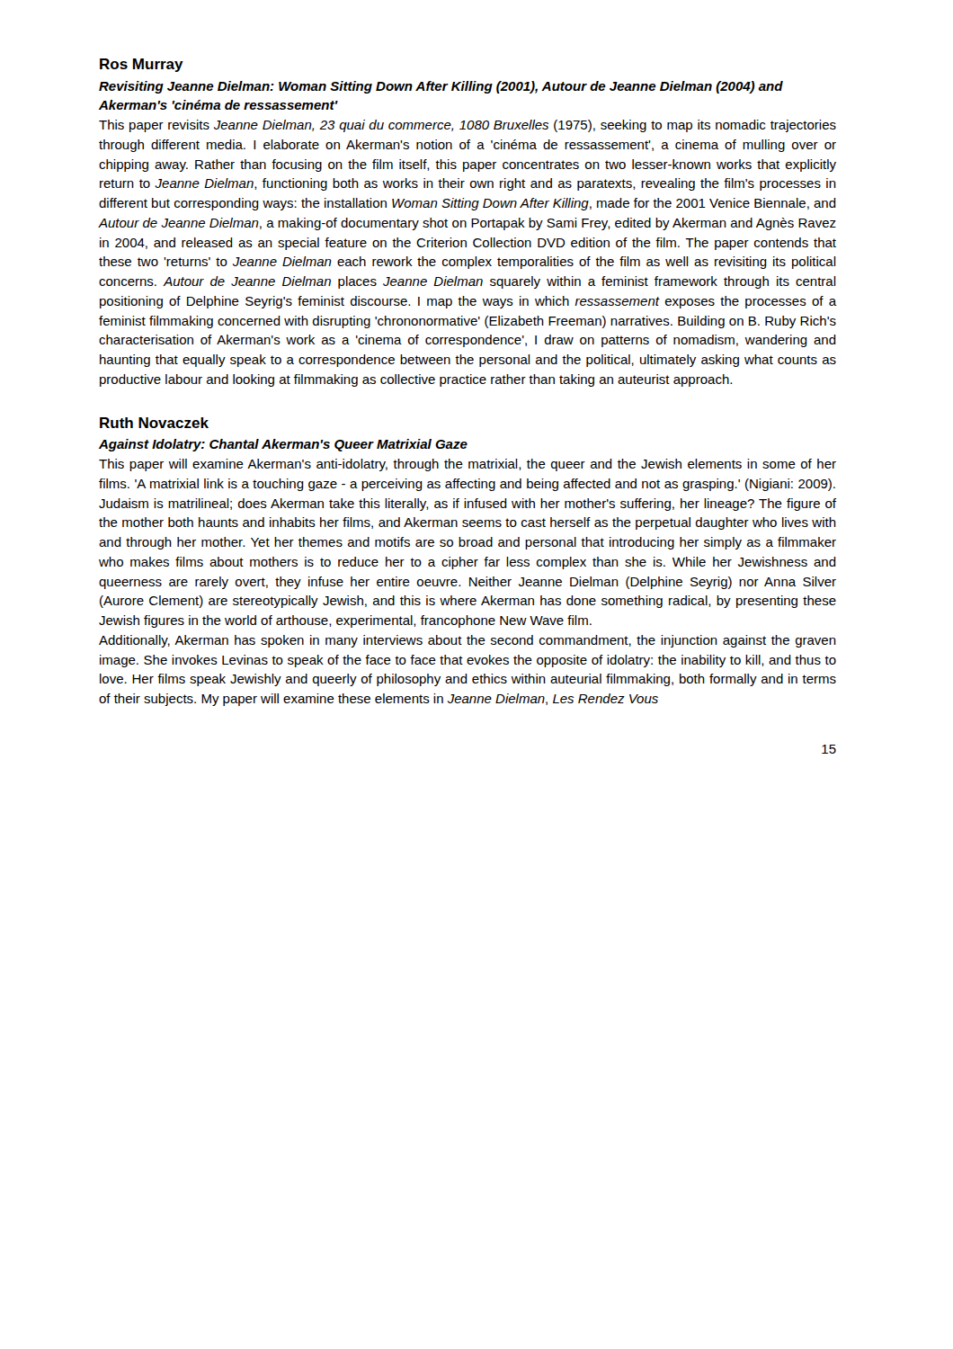Ros Murray
Revisiting Jeanne Dielman: Woman Sitting Down After Killing (2001), Autour de Jeanne Dielman (2004) and Akerman's 'cinéma de ressassement'
This paper revisits Jeanne Dielman, 23 quai du commerce, 1080 Bruxelles (1975), seeking to map its nomadic trajectories through different media. I elaborate on Akerman's notion of a 'cinéma de ressassement', a cinema of mulling over or chipping away. Rather than focusing on the film itself, this paper concentrates on two lesser-known works that explicitly return to Jeanne Dielman, functioning both as works in their own right and as paratexts, revealing the film's processes in different but corresponding ways: the installation Woman Sitting Down After Killing, made for the 2001 Venice Biennale, and Autour de Jeanne Dielman, a making-of documentary shot on Portapak by Sami Frey, edited by Akerman and Agnès Ravez in 2004, and released as an special feature on the Criterion Collection DVD edition of the film. The paper contends that these two 'returns' to Jeanne Dielman each rework the complex temporalities of the film as well as revisiting its political concerns. Autour de Jeanne Dielman places Jeanne Dielman squarely within a feminist framework through its central positioning of Delphine Seyrig's feminist discourse. I map the ways in which ressassement exposes the processes of a feminist filmmaking concerned with disrupting 'chrononormative' (Elizabeth Freeman) narratives. Building on B. Ruby Rich's characterisation of Akerman's work as a 'cinema of correspondence', I draw on patterns of nomadism, wandering and haunting that equally speak to a correspondence between the personal and the political, ultimately asking what counts as productive labour and looking at filmmaking as collective practice rather than taking an auteurist approach.
Ruth Novaczek
Against Idolatry: Chantal Akerman's Queer Matrixial Gaze
This paper will examine Akerman's anti-idolatry, through the matrixial, the queer and the Jewish elements in some of her films. 'A matrixial link is a touching gaze - a perceiving as affecting and being affected and not as grasping.' (Nigiani: 2009). Judaism is matrilineal; does Akerman take this literally, as if infused with her mother's suffering, her lineage? The figure of the mother both haunts and inhabits her films, and Akerman seems to cast herself as the perpetual daughter who lives with and through her mother. Yet her themes and motifs are so broad and personal that introducing her simply as a filmmaker who makes films about mothers is to reduce her to a cipher far less complex than she is. While her Jewishness and queerness are rarely overt, they infuse her entire oeuvre. Neither Jeanne Dielman (Delphine Seyrig) nor Anna Silver (Aurore Clement) are stereotypically Jewish, and this is where Akerman has done something radical, by presenting these Jewish figures in the world of arthouse, experimental, francophone New Wave film.
Additionally, Akerman has spoken in many interviews about the second commandment, the injunction against the graven image. She invokes Levinas to speak of the face to face that evokes the opposite of idolatry: the inability to kill, and thus to love. Her films speak Jewishly and queerly of philosophy and ethics within auteurial filmmaking, both formally and in terms of their subjects. My paper will examine these elements in Jeanne Dielman, Les Rendez Vous
15